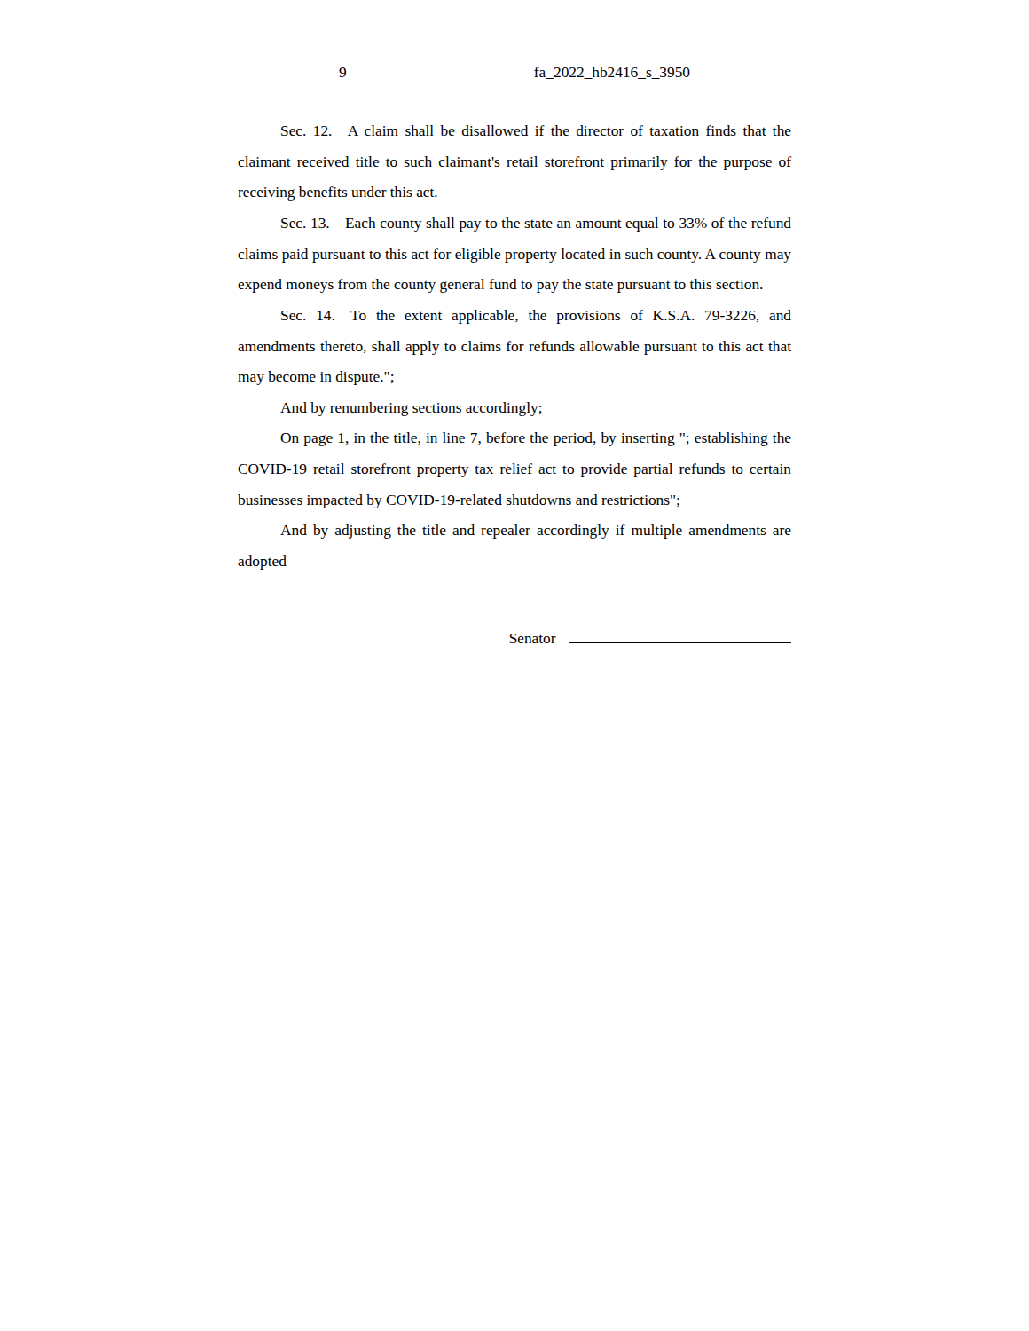9 fa_2022_hb2416_s_3950
Sec. 12. A claim shall be disallowed if the director of taxation finds that the claimant received title to such claimant's retail storefront primarily for the purpose of receiving benefits under this act.
Sec. 13. Each county shall pay to the state an amount equal to 33% of the refund claims paid pursuant to this act for eligible property located in such county. A county may expend moneys from the county general fund to pay the state pursuant to this section.
Sec. 14. To the extent applicable, the provisions of K.S.A. 79-3226, and amendments thereto, shall apply to claims for refunds allowable pursuant to this act that may become in dispute.";
And by renumbering sections accordingly;
On page 1, in the title, in line 7, before the period, by inserting "; establishing the COVID-19 retail storefront property tax relief act to provide partial refunds to certain businesses impacted by COVID-19-related shutdowns and restrictions";
And by adjusting the title and repealer accordingly if multiple amendments are adopted
Senator